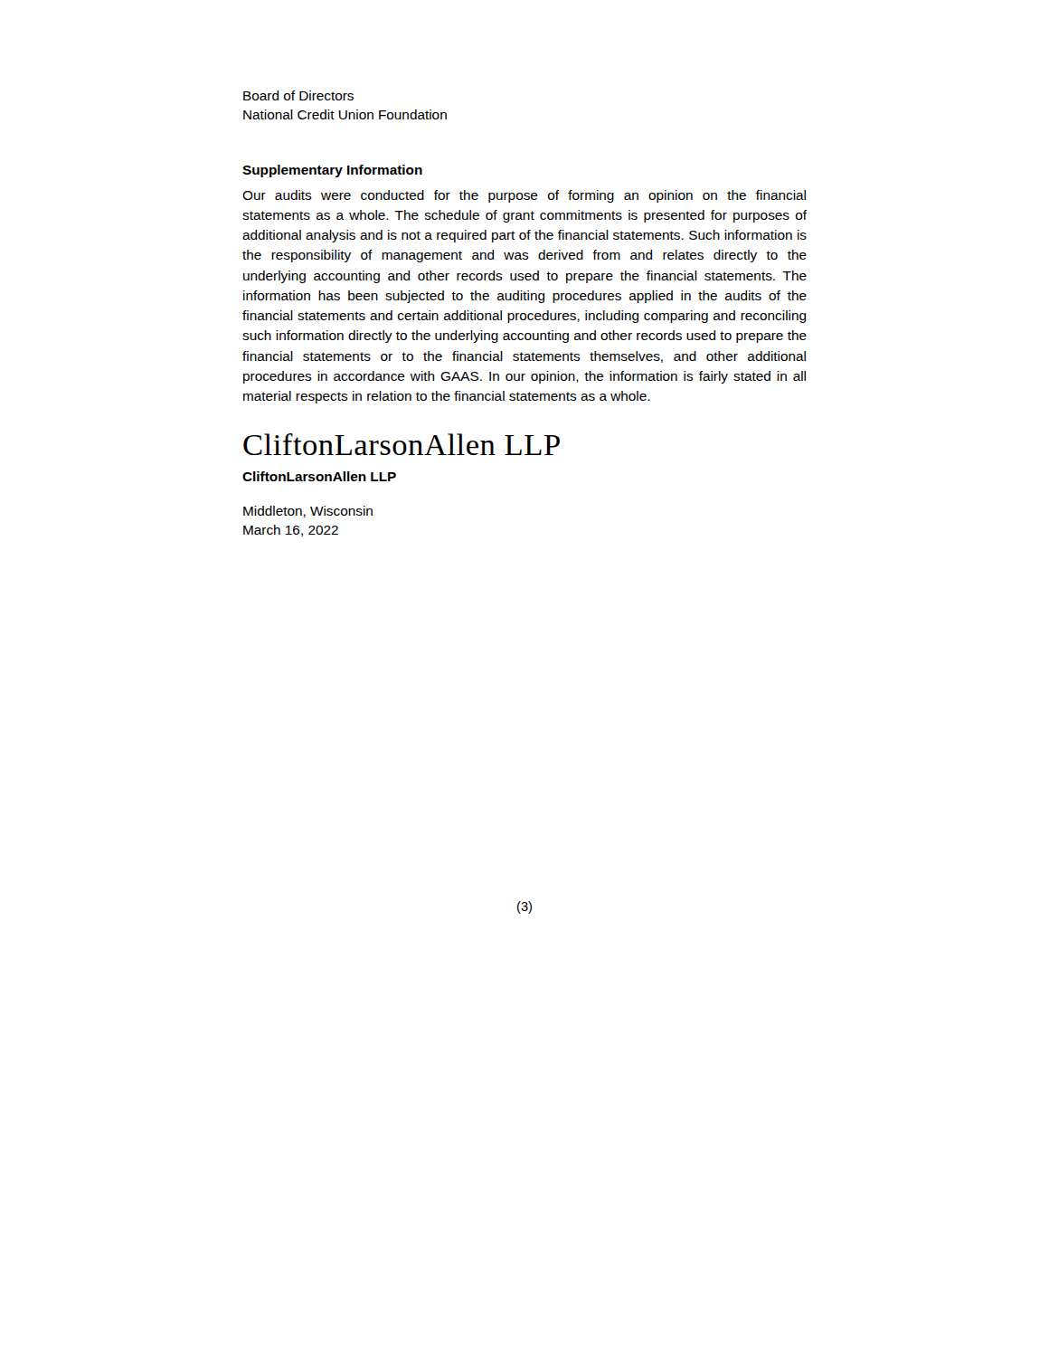Board of Directors
National Credit Union Foundation
Supplementary Information
Our audits were conducted for the purpose of forming an opinion on the financial statements as a whole. The schedule of grant commitments is presented for purposes of additional analysis and is not a required part of the financial statements. Such information is the responsibility of management and was derived from and relates directly to the underlying accounting and other records used to prepare the financial statements. The information has been subjected to the auditing procedures applied in the audits of the financial statements and certain additional procedures, including comparing and reconciling such information directly to the underlying accounting and other records used to prepare the financial statements or to the financial statements themselves, and other additional procedures in accordance with GAAS. In our opinion, the information is fairly stated in all material respects in relation to the financial statements as a whole.
CliftonLarsonAllen LLP
CliftonLarsonAllen LLP
Middleton, Wisconsin
March 16, 2022
(3)